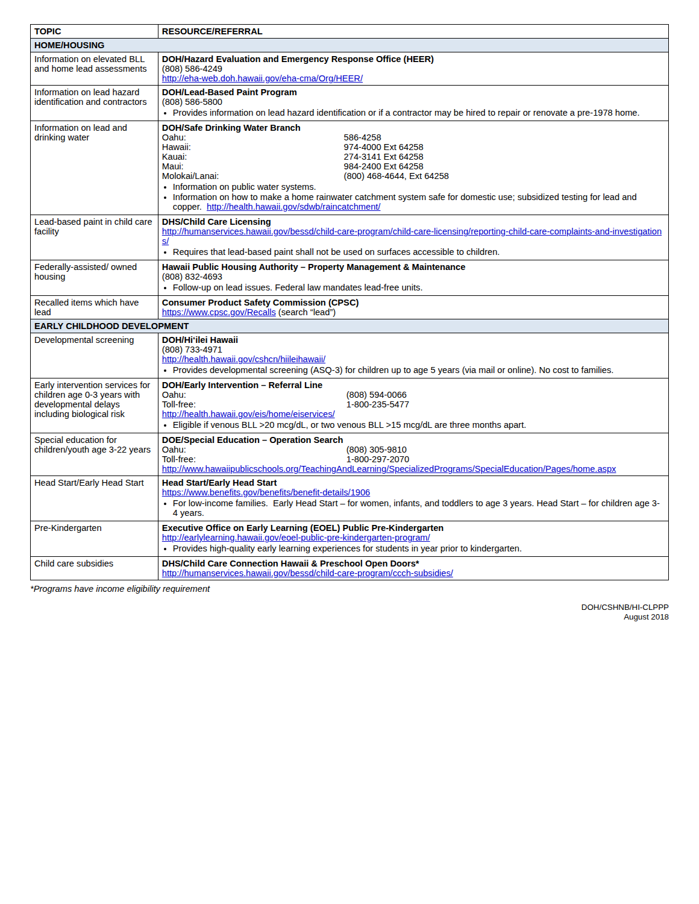| TOPIC | RESOURCE/REFERRAL |
| --- | --- |
| HOME/HOUSING |
| Information on elevated BLL and home lead assessments | DOH/Hazard Evaluation and Emergency Response Office (HEER) (808) 586-4249 http://eha-web.doh.hawaii.gov/eha-cma/Org/HEER/ |
| Information on lead hazard identification and contractors | DOH/Lead-Based Paint Program (808) 586-5800 Provides information on lead hazard identification or if a contractor may be hired to repair or renovate a pre-1978 home. |
| Information on lead and drinking water | DOH/Safe Drinking Water Branch / Oahu: / 586-4258 / / Hawaii: / 974-4000 Ext 64258 / / Kauai: / 274-3141 Ext 64258 / / Maui: / 984-2400 Ext 64258 / / Molokai/Lanai: / (800) 468-4644, Ext 64258 / Information on public water systems. Information on how to make a home rainwater catchment system safe for domestic use; subsidized testing for lead and copper. http://health.hawaii.gov/sdwb/raincatchment/ |
| Lead-based paint in child care facility | DHS/Child Care Licensing http://humanservices.hawaii.gov/bessd/child-care-program/child-care-licensing/reporting-child-care-complaints-and-investigations/ Requires that lead-based paint shall not be used on surfaces accessible to children. |
| Federally-assisted/ owned housing | Hawaii Public Housing Authority – Property Management & Maintenance (808) 832-4693 Follow-up on lead issues. Federal law mandates lead-free units. |
| Recalled items which have lead | Consumer Product Safety Commission (CPSC) https://www.cpsc.gov/Recalls (search “lead”) |
| EARLY CHILDHOOD DEVELOPMENT |
| Developmental screening | DOH/Hi‘ilei Hawaii (808) 733-4971 http://health.hawaii.gov/cshcn/hiileihawaii/ Provides developmental screening (ASQ-3) for children up to age 5 years (via mail or online). No cost to families. |
| Early intervention services for children age 0-3 years with developmental delays including biological risk | DOH/Early Intervention – Referral Line / Oahu: / (808) 594-0066 / / Toll-free: / 1-800-235-5477 / http://health.hawaii.gov/eis/home/eiservices/ Eligible if venous BLL >20 mcg/dL, or two venous BLL >15 mcg/dL are three months apart. |
| Special education for children/youth age 3-22 years | DOE/Special Education – Operation Search / Oahu: / (808) 305-9810 / / Toll-free: / 1-800-297-2070 / http://www.hawaiipublicschools.org/TeachingAndLearning/SpecializedPrograms/SpecialEducation/Pages/home.aspx |
| Head Start/Early Head Start | Head Start/Early Head Start https://www.benefits.gov/benefits/benefit-details/1906 For low-income families. Early Head Start – for women, infants, and toddlers to age 3 years. Head Start – for children age 3-4 years. |
| Pre-Kindergarten | Executive Office on Early Learning (EOEL) Public Pre-Kindergarten http://earlylearning.hawaii.gov/eoel-public-pre-kindergarten-program/ Provides high-quality early learning experiences for students in year prior to kindergarten. |
| Child care subsidies | DHS/Child Care Connection Hawaii & Preschool Open Doors* http://humanservices.hawaii.gov/bessd/child-care-program/ccch-subsidies/ |
*Programs have income eligibility requirement
DOH/CSHNB/HI-CLPPP
August 2018